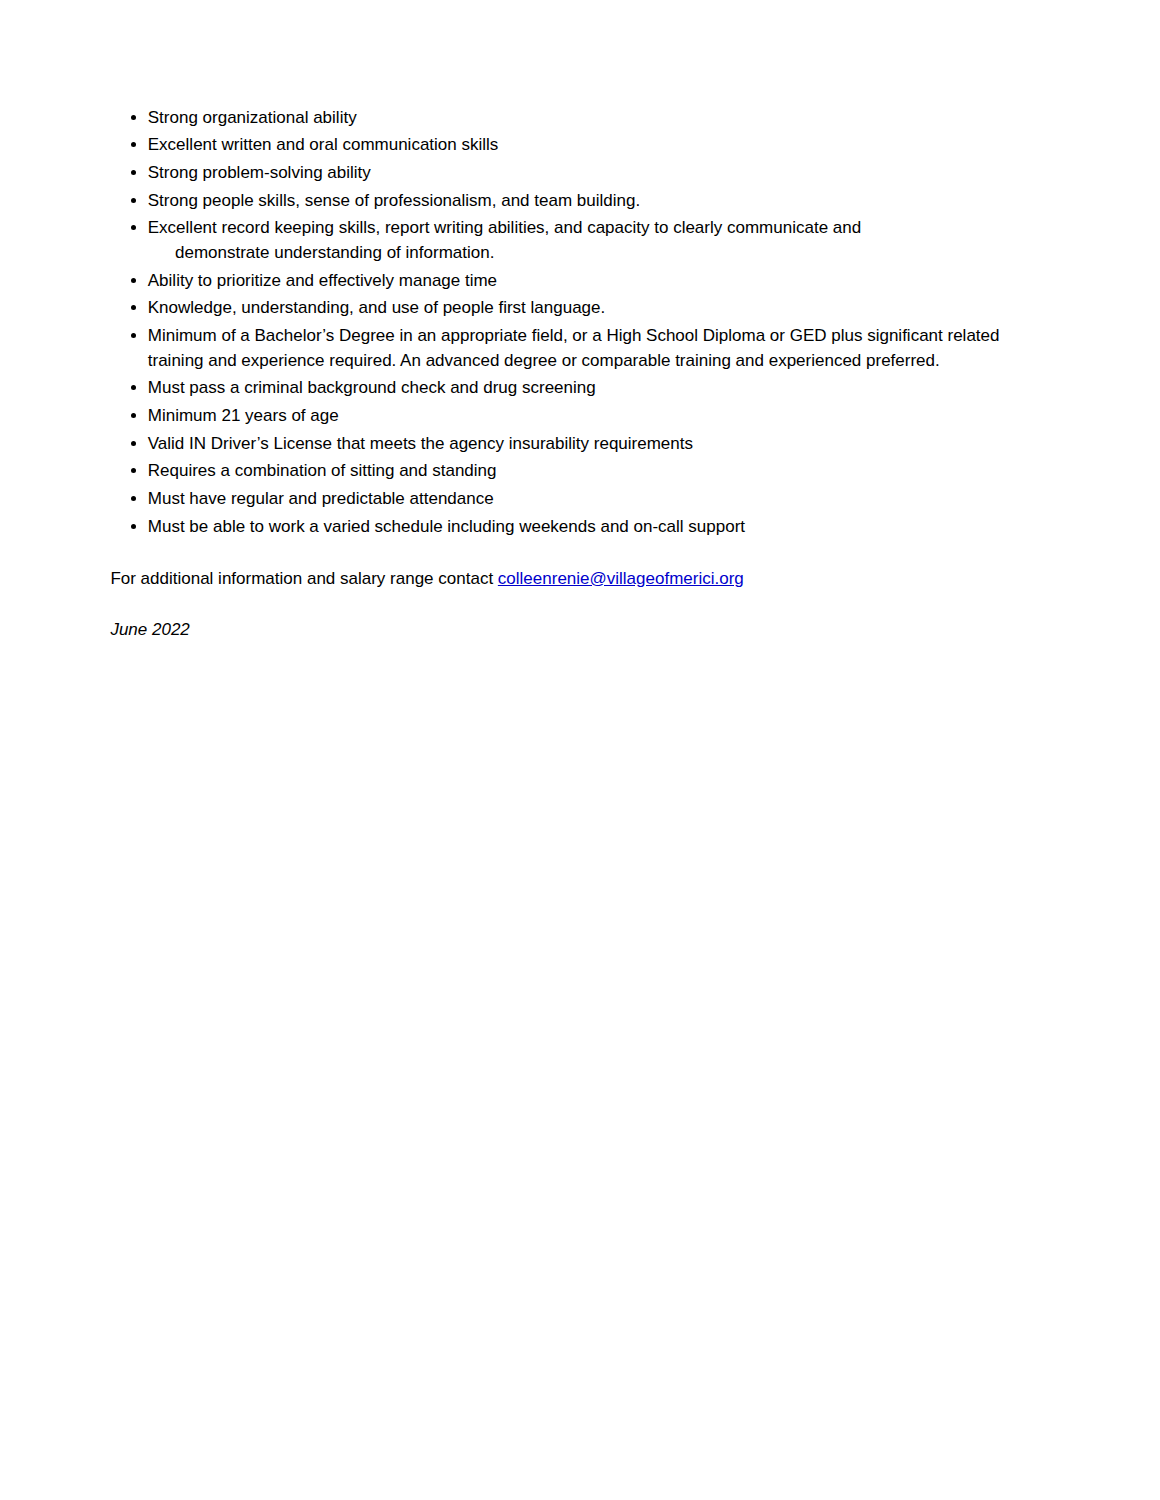Strong organizational ability
Excellent written and oral communication skills
Strong problem-solving ability
Strong people skills, sense of professionalism, and team building.
Excellent record keeping skills, report writing abilities, and capacity to clearly communicate and demonstrate understanding of information.
Ability to prioritize and effectively manage time
Knowledge, understanding, and use of people first language.
Minimum of a Bachelor’s Degree in an appropriate field, or a High School Diploma or GED plus significant related training and experience required. An advanced degree or comparable training and experienced preferred.
Must pass a criminal background check and drug screening
Minimum 21 years of age
Valid IN Driver’s License that meets the agency insurability requirements
Requires a combination of sitting and standing
Must have regular and predictable attendance
Must be able to work a varied schedule including weekends and on-call support
For additional information and salary range contact colleenrenie@villageofmerici.org
June 2022